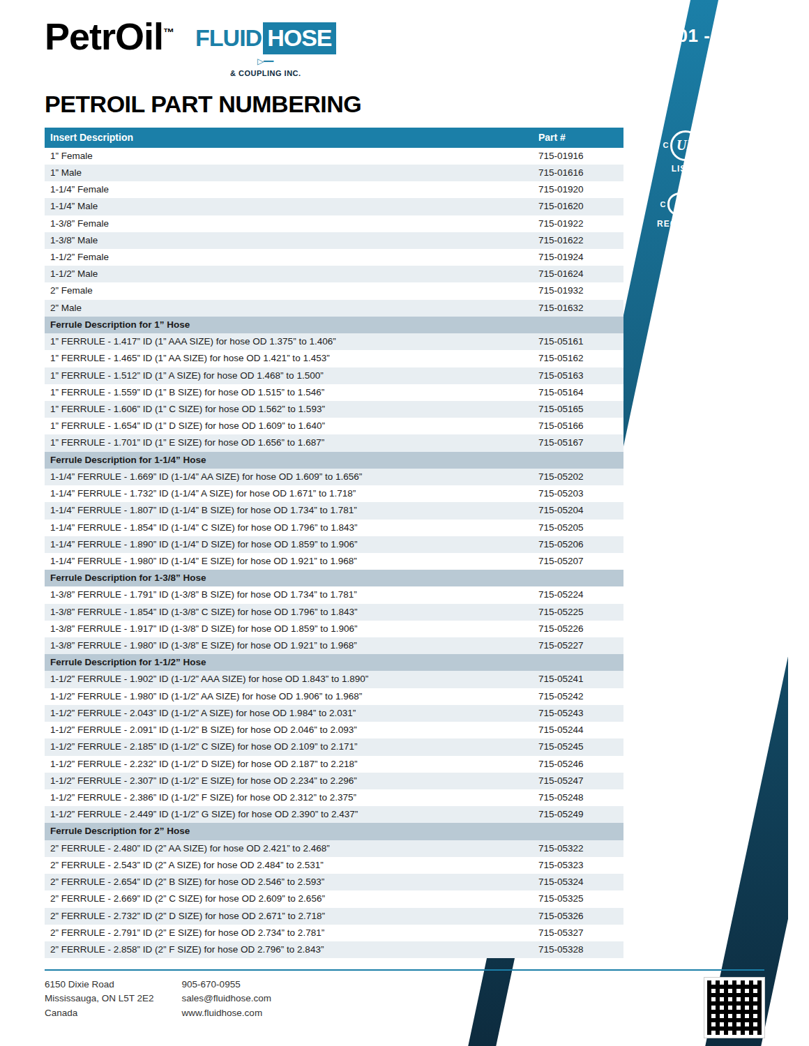PetrOil™
FLUIDHOSE
▷━━
& COUPLING INC.
ISO 9001 - 2015
PetrOil Part Numbering
PetrOil insert and ferrule part numbers
| Insert Description | Part # |
| --- | --- |
| 1” Female | 715-01916 |
| 1” Male | 715-01616 |
| 1-1/4” Female | 715-01920 |
| 1-1/4” Male | 715-01620 |
| 1-3/8” Female | 715-01922 |
| 1-3/8” Male | 715-01622 |
| 1-1/2” Female | 715-01924 |
| 1-1/2” Male | 715-01624 |
| 2” Female | 715-01932 |
| 2” Male | 715-01632 |
| Ferrule Description for 1” Hose |
| 1” FERRULE - 1.417” ID (1” AAA SIZE) for hose OD 1.375” to 1.406” | 715-05161 |
| 1” FERRULE - 1.465” ID (1” AA SIZE) for hose OD 1.421” to 1.453” | 715-05162 |
| 1” FERRULE - 1.512” ID (1” A SIZE) for hose OD 1.468” to 1.500” | 715-05163 |
| 1” FERRULE - 1.559” ID (1” B SIZE) for hose OD 1.515” to 1.546” | 715-05164 |
| 1” FERRULE - 1.606” ID (1” C SIZE) for hose OD 1.562” to 1.593” | 715-05165 |
| 1” FERRULE - 1.654” ID (1” D SIZE) for hose OD 1.609” to 1.640” | 715-05166 |
| 1” FERRULE - 1.701” ID (1” E SIZE) for hose OD 1.656” to 1.687” | 715-05167 |
| Ferrule Description for 1-1/4” Hose |
| 1-1/4” FERRULE - 1.669” ID (1-1/4” AA SIZE) for hose OD 1.609” to 1.656” | 715-05202 |
| 1-1/4” FERRULE - 1.732” ID (1-1/4” A SIZE) for hose OD 1.671” to 1.718” | 715-05203 |
| 1-1/4” FERRULE - 1.807” ID (1-1/4” B SIZE) for hose OD 1.734” to 1.781” | 715-05204 |
| 1-1/4” FERRULE - 1.854” ID (1-1/4” C SIZE) for hose OD 1.796” to 1.843” | 715-05205 |
| 1-1/4” FERRULE - 1.890” ID (1-1/4” D SIZE) for hose OD 1.859” to 1.906” | 715-05206 |
| 1-1/4” FERRULE - 1.980” ID (1-1/4” E SIZE) for hose OD 1.921” to 1.968” | 715-05207 |
| Ferrule Description for 1-3/8” Hose |
| 1-3/8” FERRULE - 1.791” ID (1-3/8” B SIZE) for hose OD 1.734” to 1.781” | 715-05224 |
| 1-3/8” FERRULE - 1.854” ID (1-3/8” C SIZE) for hose OD 1.796” to 1.843” | 715-05225 |
| 1-3/8” FERRULE - 1.917” ID (1-3/8” D SIZE) for hose OD 1.859” to 1.906” | 715-05226 |
| 1-3/8” FERRULE - 1.980” ID (1-3/8” E SIZE) for hose OD 1.921” to 1.968” | 715-05227 |
| Ferrule Description for 1-1/2” Hose |
| 1-1/2” FERRULE - 1.902” ID (1-1/2” AAA SIZE) for hose OD 1.843” to 1.890” | 715-05241 |
| 1-1/2” FERRULE - 1.980” ID (1-1/2” AA SIZE) for hose OD 1.906” to 1.968” | 715-05242 |
| 1-1/2” FERRULE - 2.043” ID (1-1/2” A SIZE) for hose OD 1.984” to 2.031” | 715-05243 |
| 1-1/2” FERRULE - 2.091” ID (1-1/2” B SIZE) for hose OD 2.046” to 2.093” | 715-05244 |
| 1-1/2” FERRULE - 2.185” ID (1-1/2” C SIZE) for hose OD 2.109” to 2.171” | 715-05245 |
| 1-1/2” FERRULE - 2.232” ID (1-1/2” D SIZE) for hose OD 2.187” to 2.218” | 715-05246 |
| 1-1/2” FERRULE - 2.307” ID (1-1/2” E SIZE) for hose OD 2.234” to 2.296” | 715-05247 |
| 1-1/2” FERRULE - 2.386” ID (1-1/2” F SIZE) for hose OD 2.312” to 2.375” | 715-05248 |
| 1-1/2” FERRULE - 2.449” ID (1-1/2” G SIZE) for hose OD 2.390” to 2.437” | 715-05249 |
| Ferrule Description for 2” Hose |
| 2” FERRULE - 2.480” ID (2” AA SIZE) for hose OD 2.421” to 2.468” | 715-05322 |
| 2” FERRULE - 2.543” ID (2” A SIZE) for hose OD 2.484” to 2.531” | 715-05323 |
| 2” FERRULE - 2.654” ID (2” B SIZE) for hose OD 2.546” to 2.593” | 715-05324 |
| 2” FERRULE - 2.669” ID (2” C SIZE) for hose OD 2.609” to 2.656” | 715-05325 |
| 2” FERRULE - 2.732” ID (2” D SIZE) for hose OD 2.671” to 2.718” | 715-05326 |
| 2” FERRULE - 2.791” ID (2” E SIZE) for hose OD 2.734” to 2.781” | 715-05327 |
| 2” FERRULE - 2.858” ID (2” F SIZE) for hose OD 2.796” to 2.843” | 715-05328 |
C UL US
LISTED
C RU US
RECOGNIZED
PEI
MEMBER
6150 Dixie Road
Mississauga, ON L5T 2E2
Canada
905-670-0955
sales@fluidhose.com
www.fluidhose.com